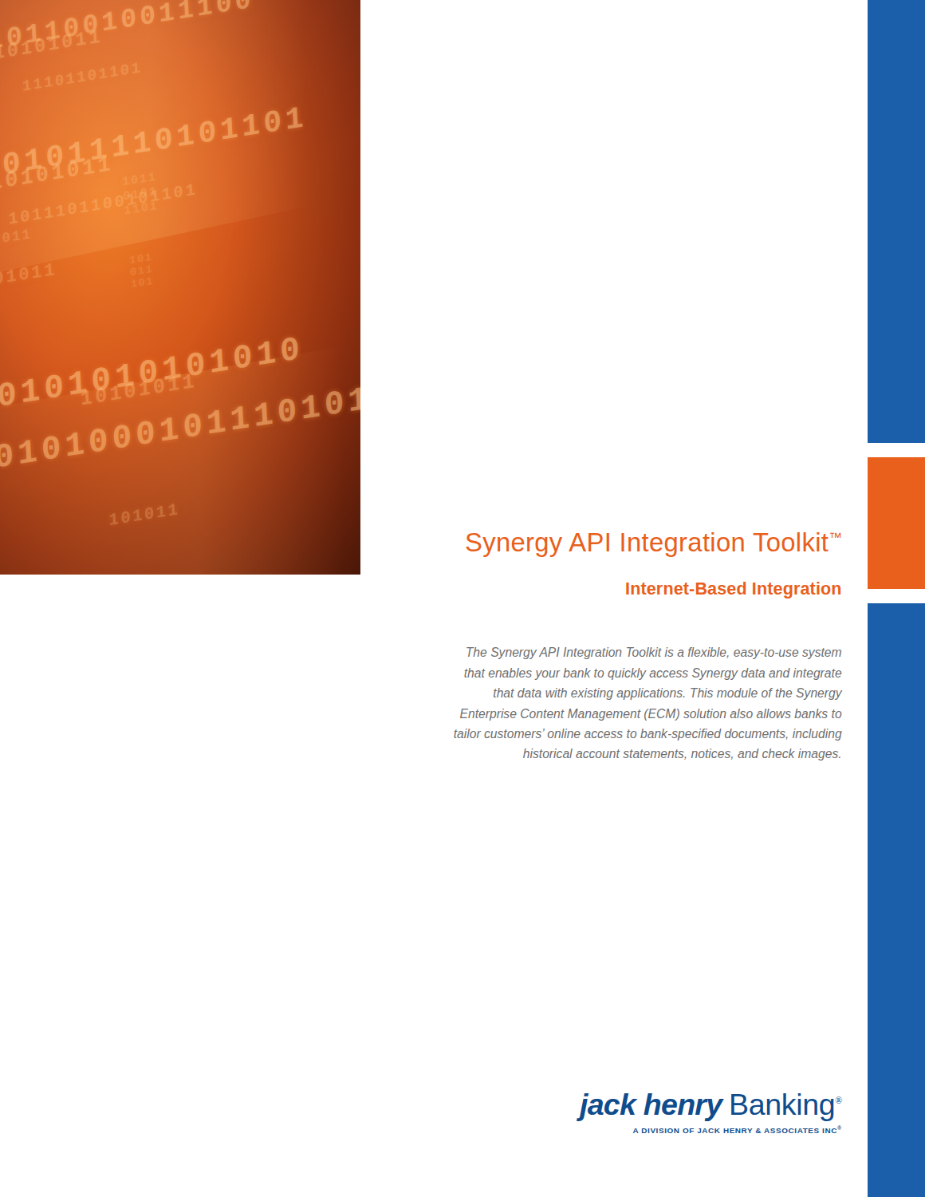10110010011100 10101011 11101101101 101011110101101 10101011 1011101100101101 01011 01011 10101010101010 1010100010111010101011 10101011 101011 1011
0101
1101 101
011
101
Synergy API Integration Toolkit™
Internet-Based Integration
The Synergy API Integration Toolkit is a flexible, easy-to-use system that enables your bank to quickly access Synergy data and integrate that data with existing applications. This module of the Synergy Enterprise Content Management (ECM) solution also allows banks to tailor customers’ online access to bank-specified documents, including historical account statements, notices, and check images.
jack henry Banking®
A DIVISION OF JACK HENRY & ASSOCIATES INC®